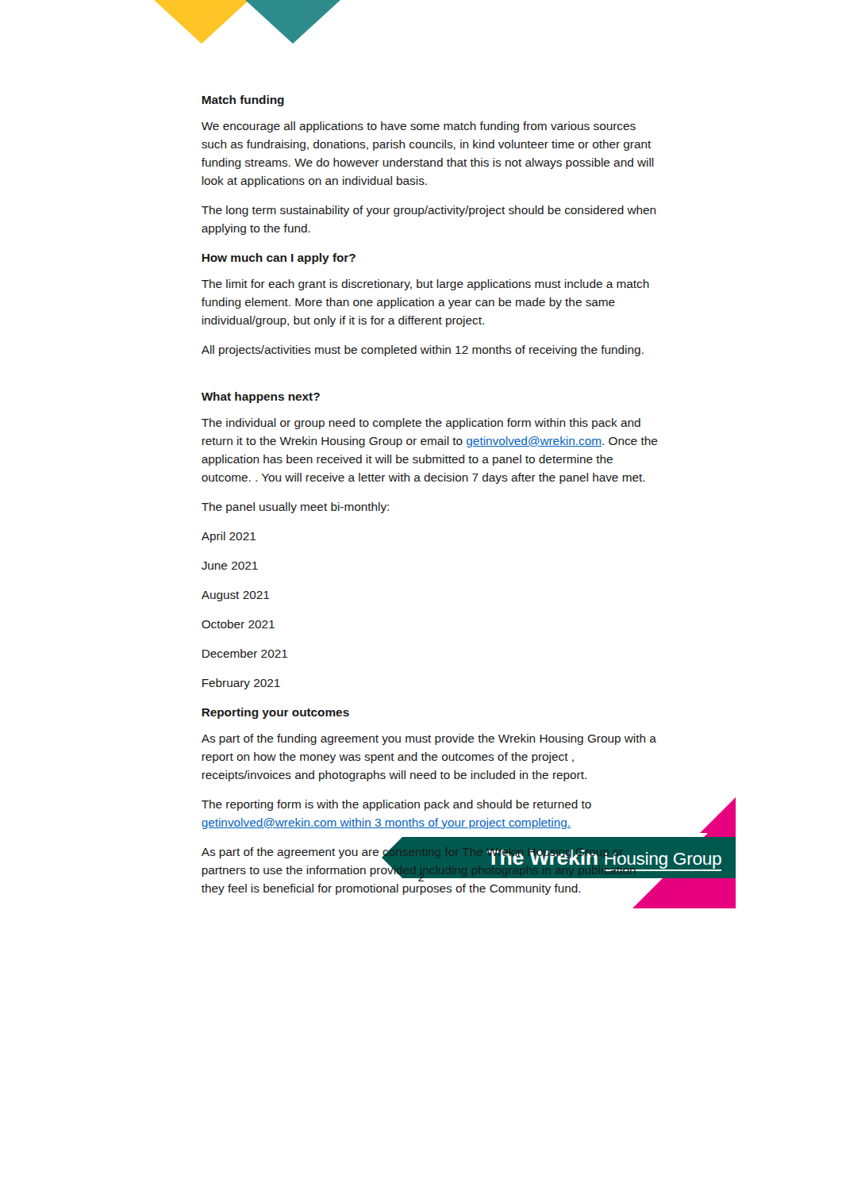Match funding
We encourage all applications to have some match funding from various sources such as fundraising, donations, parish councils, in kind volunteer time or other grant funding streams. We do however understand that this is not always possible and will look at applications on an individual basis.
The long term sustainability of your group/activity/project should be considered when applying to the fund.
How much can I apply for?
The limit for each grant is discretionary, but large applications must include a match funding element. More than one application a year can be made by the same individual/group, but only if it is for a different project.
All projects/activities must be completed within 12 months of receiving the funding.
What happens next?
The individual or group need to complete the application form within this pack and return it to the Wrekin Housing Group or email to getinvolved@wrekin.com. Once the application has been received it will be submitted to a panel to determine the outcome. . You will receive a letter with a decision 7 days after the panel have met.
The panel usually meet bi-monthly:
April 2021
June 2021
August 2021
October 2021
December 2021
February 2021
Reporting your outcomes
As part of the funding agreement you must provide the Wrekin Housing Group with a report on how the money was spent and the outcomes of the project , receipts/invoices and photographs will need to be included in the report.
The reporting form is with the application pack and should be returned to getinvolved@wrekin.com within 3 months of your project completing.
As part of the agreement you are consenting for The Wrekin Housing Group or partners to use the information provided including photographs in any publication they feel is beneficial for promotional purposes of the Community fund.
2
The Wrekin Housing Group